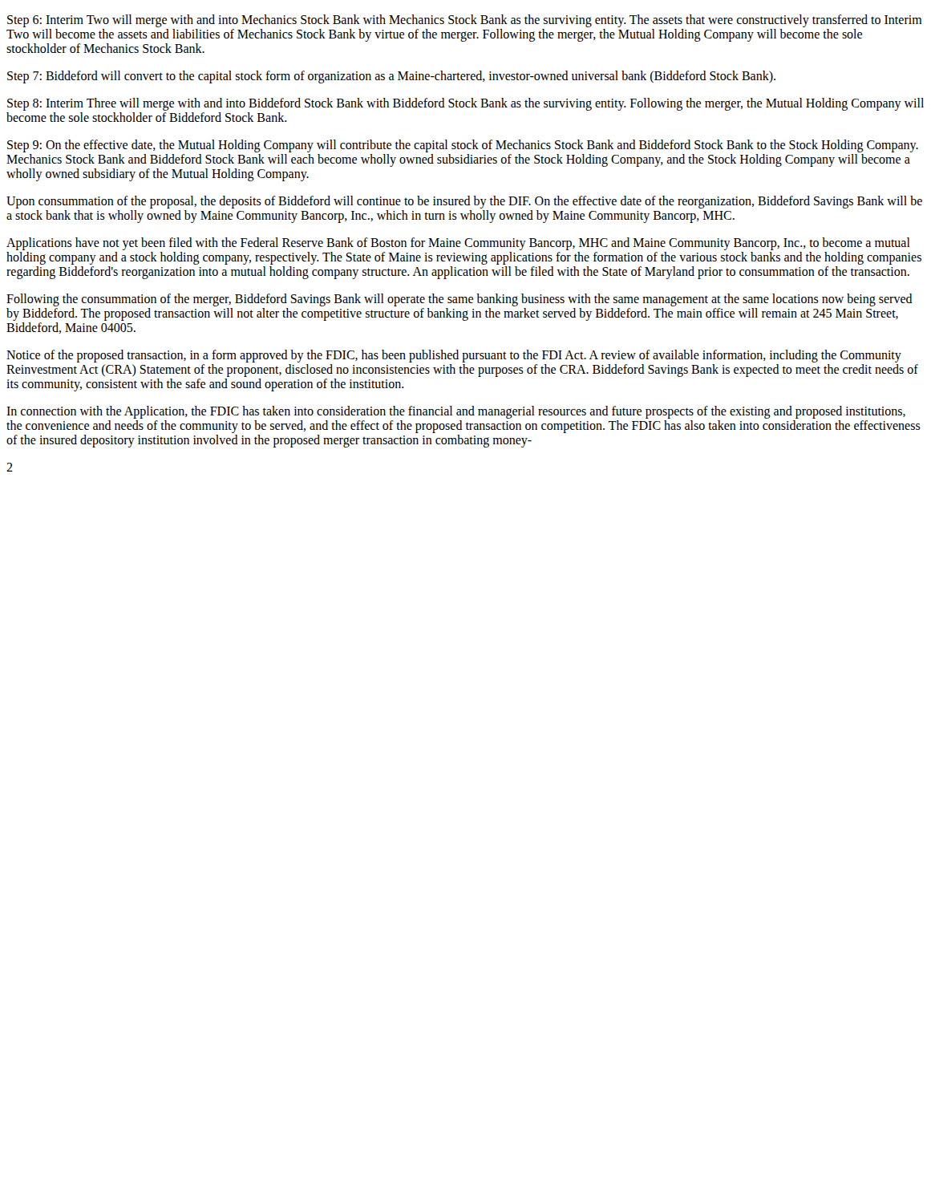Step 6: Interim Two will merge with and into Mechanics Stock Bank with Mechanics Stock Bank as the surviving entity. The assets that were constructively transferred to Interim Two will become the assets and liabilities of Mechanics Stock Bank by virtue of the merger. Following the merger, the Mutual Holding Company will become the sole stockholder of Mechanics Stock Bank.
Step 7: Biddeford will convert to the capital stock form of organization as a Maine-chartered, investor-owned universal bank (Biddeford Stock Bank).
Step 8: Interim Three will merge with and into Biddeford Stock Bank with Biddeford Stock Bank as the surviving entity. Following the merger, the Mutual Holding Company will become the sole stockholder of Biddeford Stock Bank.
Step 9: On the effective date, the Mutual Holding Company will contribute the capital stock of Mechanics Stock Bank and Biddeford Stock Bank to the Stock Holding Company. Mechanics Stock Bank and Biddeford Stock Bank will each become wholly owned subsidiaries of the Stock Holding Company, and the Stock Holding Company will become a wholly owned subsidiary of the Mutual Holding Company.
Upon consummation of the proposal, the deposits of Biddeford will continue to be insured by the DIF. On the effective date of the reorganization, Biddeford Savings Bank will be a stock bank that is wholly owned by Maine Community Bancorp, Inc., which in turn is wholly owned by Maine Community Bancorp, MHC.
Applications have not yet been filed with the Federal Reserve Bank of Boston for Maine Community Bancorp, MHC and Maine Community Bancorp, Inc., to become a mutual holding company and a stock holding company, respectively. The State of Maine is reviewing applications for the formation of the various stock banks and the holding companies regarding Biddeford's reorganization into a mutual holding company structure. An application will be filed with the State of Maryland prior to consummation of the transaction.
Following the consummation of the merger, Biddeford Savings Bank will operate the same banking business with the same management at the same locations now being served by Biddeford. The proposed transaction will not alter the competitive structure of banking in the market served by Biddeford. The main office will remain at 245 Main Street, Biddeford, Maine 04005.
Notice of the proposed transaction, in a form approved by the FDIC, has been published pursuant to the FDI Act. A review of available information, including the Community Reinvestment Act (CRA) Statement of the proponent, disclosed no inconsistencies with the purposes of the CRA. Biddeford Savings Bank is expected to meet the credit needs of its community, consistent with the safe and sound operation of the institution.
In connection with the Application, the FDIC has taken into consideration the financial and managerial resources and future prospects of the existing and proposed institutions, the convenience and needs of the community to be served, and the effect of the proposed transaction on competition. The FDIC has also taken into consideration the effectiveness of the insured depository institution involved in the proposed merger transaction in combating money-
2